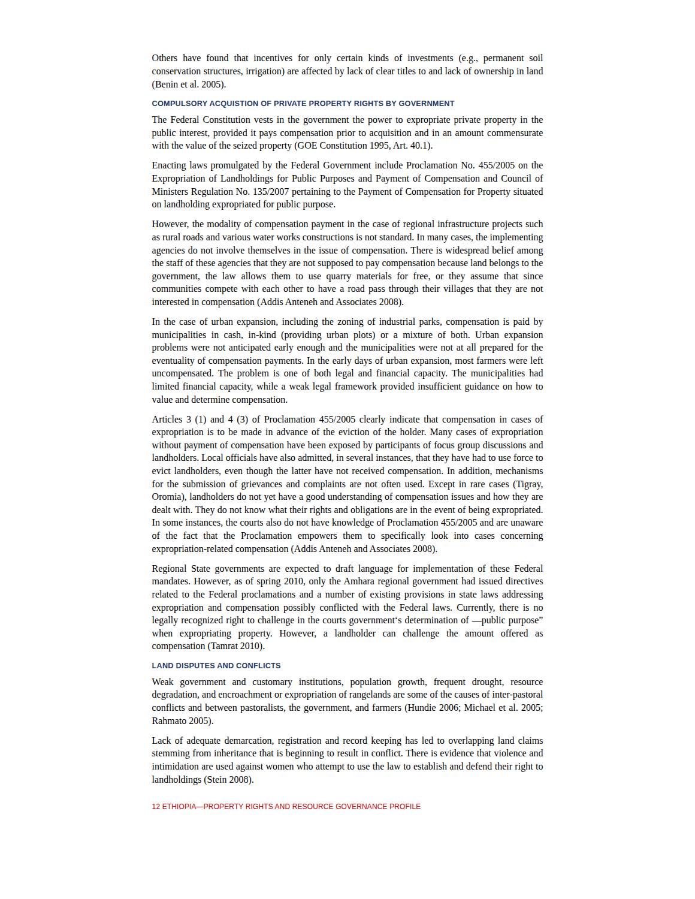Others have found that incentives for only certain kinds of investments (e.g., permanent soil conservation structures, irrigation) are affected by lack of clear titles to and lack of ownership in land (Benin et al. 2005).
Compulsory Acquistion of Private Property Rights by Government
The Federal Constitution vests in the government the power to expropriate private property in the public interest, provided it pays compensation prior to acquisition and in an amount commensurate with the value of the seized property (GOE Constitution 1995, Art. 40.1).
Enacting laws promulgated by the Federal Government include Proclamation No. 455/2005 on the Expropriation of Landholdings for Public Purposes and Payment of Compensation and Council of Ministers Regulation No. 135/2007 pertaining to the Payment of Compensation for Property situated on landholding expropriated for public purpose.
However, the modality of compensation payment in the case of regional infrastructure projects such as rural roads and various water works constructions is not standard. In many cases, the implementing agencies do not involve themselves in the issue of compensation. There is widespread belief among the staff of these agencies that they are not supposed to pay compensation because land belongs to the government, the law allows them to use quarry materials for free, or they assume that since communities compete with each other to have a road pass through their villages that they are not interested in compensation (Addis Anteneh and Associates 2008).
In the case of urban expansion, including the zoning of industrial parks, compensation is paid by municipalities in cash, in-kind (providing urban plots) or a mixture of both. Urban expansion problems were not anticipated early enough and the municipalities were not at all prepared for the eventuality of compensation payments. In the early days of urban expansion, most farmers were left uncompensated. The problem is one of both legal and financial capacity. The municipalities had limited financial capacity, while a weak legal framework provided insufficient guidance on how to value and determine compensation.
Articles 3 (1) and 4 (3) of Proclamation 455/2005 clearly indicate that compensation in cases of expropriation is to be made in advance of the eviction of the holder. Many cases of expropriation without payment of compensation have been exposed by participants of focus group discussions and landholders. Local officials have also admitted, in several instances, that they have had to use force to evict landholders, even though the latter have not received compensation. In addition, mechanisms for the submission of grievances and complaints are not often used. Except in rare cases (Tigray, Oromia), landholders do not yet have a good understanding of compensation issues and how they are dealt with. They do not know what their rights and obligations are in the event of being expropriated. In some instances, the courts also do not have knowledge of Proclamation 455/2005 and are unaware of the fact that the Proclamation empowers them to specifically look into cases concerning expropriation-related compensation (Addis Anteneh and Associates 2008).
Regional State governments are expected to draft language for implementation of these Federal mandates. However, as of spring 2010, only the Amhara regional government had issued directives related to the Federal proclamations and a number of existing provisions in state laws addressing expropriation and compensation possibly conflicted with the Federal laws. Currently, there is no legally recognized right to challenge in the courts government‘s determination of ―public purpose” when expropriating property. However, a landholder can challenge the amount offered as compensation (Tamrat 2010).
Land Disputes and Conflicts
Weak government and customary institutions, population growth, frequent drought, resource degradation, and encroachment or expropriation of rangelands are some of the causes of inter-pastoral conflicts and between pastoralists, the government, and farmers (Hundie 2006; Michael et al. 2005; Rahmato 2005).
Lack of adequate demarcation, registration and record keeping has led to overlapping land claims stemming from inheritance that is beginning to result in conflict. There is evidence that violence and intimidation are used against women who attempt to use the law to establish and defend their right to landholdings (Stein 2008).
12 ETHIOPIA—PROPERTY RIGHTS AND RESOURCE GOVERNANCE PROFILE